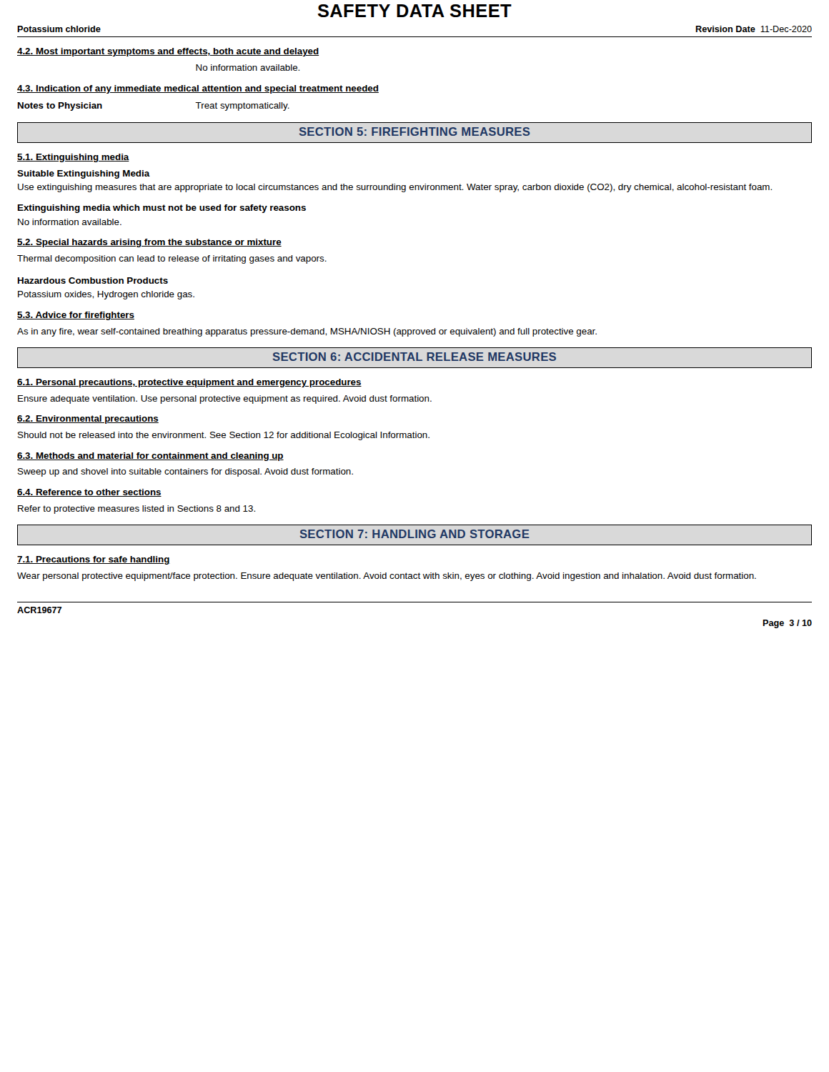SAFETY DATA SHEET
Potassium chloride
Revision Date 11-Dec-2020
4.2. Most important symptoms and effects, both acute and delayed
No information available.
4.3. Indication of any immediate medical attention and special treatment needed
Notes to Physician
Treat symptomatically.
SECTION 5: FIREFIGHTING MEASURES
5.1. Extinguishing media
Suitable Extinguishing Media
Use extinguishing measures that are appropriate to local circumstances and the surrounding environment. Water spray, carbon dioxide (CO2), dry chemical, alcohol-resistant foam.
Extinguishing media which must not be used for safety reasons
No information available.
5.2. Special hazards arising from the substance or mixture
Thermal decomposition can lead to release of irritating gases and vapors.
Hazardous Combustion Products
Potassium oxides, Hydrogen chloride gas.
5.3. Advice for firefighters
As in any fire, wear self-contained breathing apparatus pressure-demand, MSHA/NIOSH (approved or equivalent) and full protective gear.
SECTION 6: ACCIDENTAL RELEASE MEASURES
6.1. Personal precautions, protective equipment and emergency procedures
Ensure adequate ventilation. Use personal protective equipment as required. Avoid dust formation.
6.2. Environmental precautions
Should not be released into the environment. See Section 12 for additional Ecological Information.
6.3. Methods and material for containment and cleaning up
Sweep up and shovel into suitable containers for disposal. Avoid dust formation.
6.4. Reference to other sections
Refer to protective measures listed in Sections 8 and 13.
SECTION 7: HANDLING AND STORAGE
7.1. Precautions for safe handling
Wear personal protective equipment/face protection. Ensure adequate ventilation. Avoid contact with skin, eyes or clothing. Avoid ingestion and inhalation. Avoid dust formation.
ACR19677
Page 3 / 10